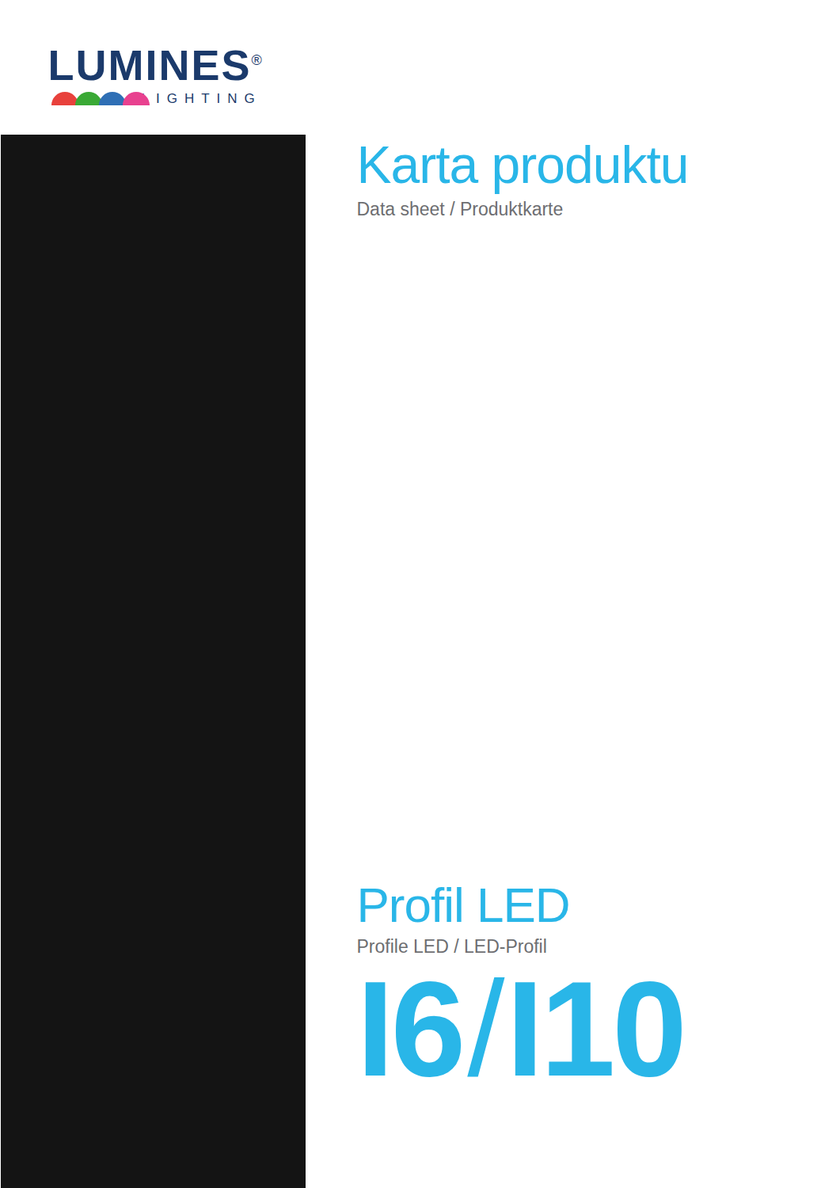LUMINES®
LIGHTING
Karta produktu
Data sheet / Produktkarte
Profil LED
Profile LED / LED-Profil
I6/I10